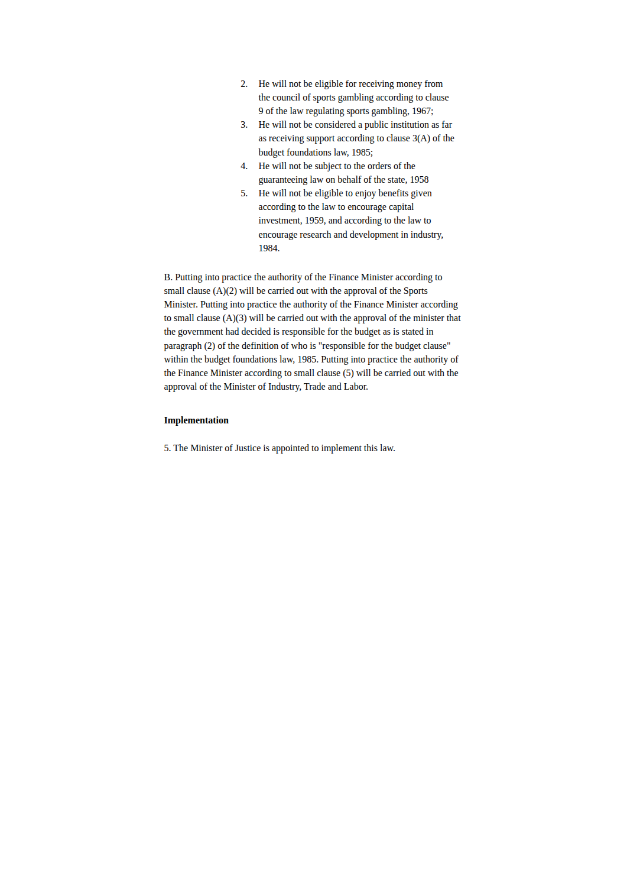2. He will not be eligible for receiving money from the council of sports gambling according to clause 9 of the law regulating sports gambling, 1967;
3. He will not be considered a public institution as far as receiving support according to clause 3(A) of the budget foundations law, 1985;
4. He will not be subject to the orders of the guaranteeing law on behalf of the state, 1958
5. He will not be eligible to enjoy benefits given according to the law to encourage capital investment, 1959, and according to the law to encourage research and development in industry, 1984.
B. Putting into practice the authority of the Finance Minister according to small clause (A)(2) will be carried out with the approval of the Sports Minister. Putting into practice the authority of the Finance Minister according to small clause (A)(3) will be carried out with the approval of the minister that the government had decided is responsible for the budget as is stated in paragraph (2) of the definition of who is "responsible for the budget clause" within the budget foundations law, 1985. Putting into practice the authority of the Finance Minister according to small clause (5) will be carried out with the approval of the Minister of Industry, Trade and Labor.
Implementation
5. The Minister of Justice is appointed to implement this law.